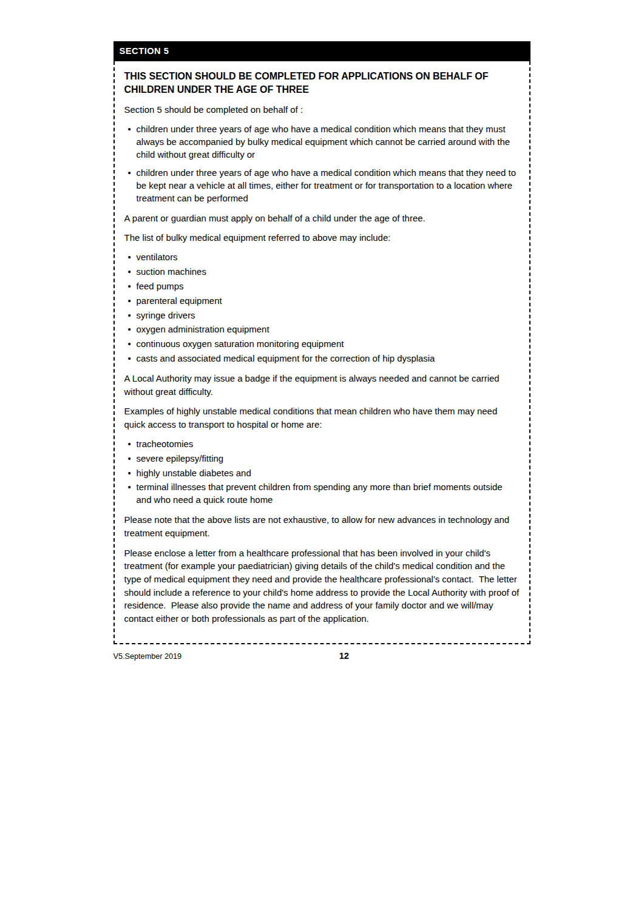SECTION 5
THIS SECTION SHOULD BE COMPLETED FOR APPLICATIONS ON BEHALF OF CHILDREN UNDER THE AGE OF THREE
Section 5 should be completed on behalf of :
children under three years of age who have a medical condition which means that they must always be accompanied by bulky medical equipment which cannot be carried around with the child without great difficulty or
children under three years of age who have a medical condition which means that they need to be kept near a vehicle at all times, either for treatment or for transportation to a location where treatment can be performed
A parent or guardian must apply on behalf of a child under the age of three.
The list of bulky medical equipment referred to above may include:
ventilators
suction machines
feed pumps
parenteral equipment
syringe drivers
oxygen administration equipment
continuous oxygen saturation monitoring equipment
casts and associated medical equipment for the correction of hip dysplasia
A Local Authority may issue a badge if the equipment is always needed and cannot be carried without great difficulty.
Examples of highly unstable medical conditions that mean children who have them may need quick access to transport to hospital or home are:
tracheotomies
severe epilepsy/fitting
highly unstable diabetes and
terminal illnesses that prevent children from spending any more than brief moments outside and who need a quick route home
Please note that the above lists are not exhaustive, to allow for new advances in technology and treatment equipment.
Please enclose a letter from a healthcare professional that has been involved in your child's treatment (for example your paediatrician) giving details of the child's medical condition and the type of medical equipment they need and provide the healthcare professional's contact. The letter should include a reference to your child's home address to provide the Local Authority with proof of residence. Please also provide the name and address of your family doctor and we will/may contact either or both professionals as part of the application.
V5.September 2019 12